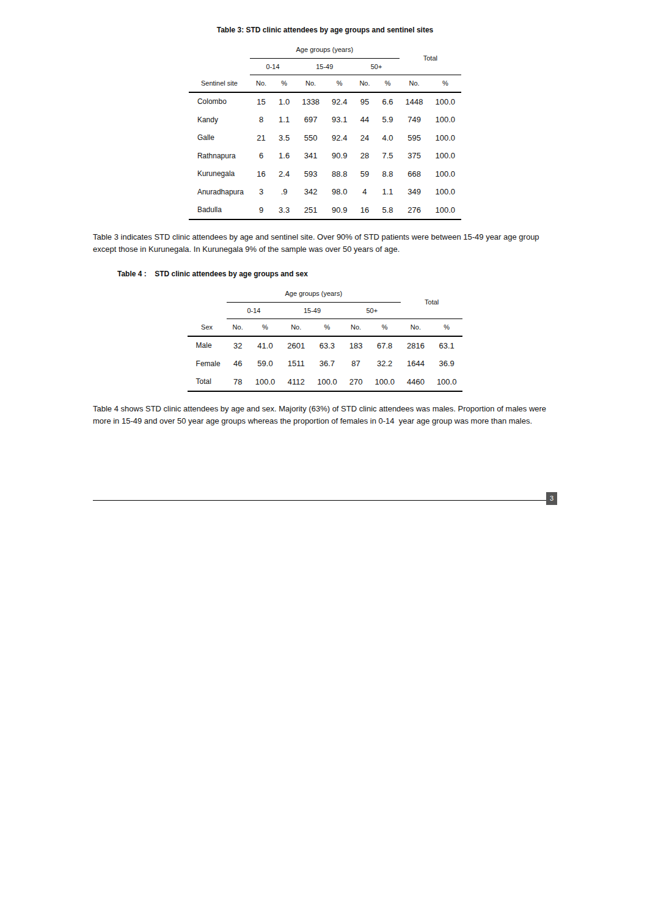Table 3: STD clinic attendees by age groups and sentinel sites
| Sentinel site | Age groups (years) | Total |
| --- | --- | --- |
| 0-14 | 15-49 | 50+ |
| No. | % | No. | % | No. | % | No. | % |
| Colombo | 15 | 1.0 | 1338 | 92.4 | 95 | 6.6 | 1448 | 100.0 |
| Kandy | 8 | 1.1 | 697 | 93.1 | 44 | 5.9 | 749 | 100.0 |
| Galle | 21 | 3.5 | 550 | 92.4 | 24 | 4.0 | 595 | 100.0 |
| Rathnapura | 6 | 1.6 | 341 | 90.9 | 28 | 7.5 | 375 | 100.0 |
| Kurunegala | 16 | 2.4 | 593 | 88.8 | 59 | 8.8 | 668 | 100.0 |
| Anuradhapura | 3 | .9 | 342 | 98.0 | 4 | 1.1 | 349 | 100.0 |
| Badulla | 9 | 3.3 | 251 | 90.9 | 16 | 5.8 | 276 | 100.0 |
Table 3 indicates STD clinic attendees by age and sentinel site. Over 90% of STD patients were between 15-49 year age group except those in Kurunegala. In Kurunegala 9% of the sample was over 50 years of age.
Table 4 : STD clinic attendees by age groups and sex
| Sex | Age groups (years) | Total |
| --- | --- | --- |
| 0-14 | 15-49 | 50+ |
| No. | % | No. | % | No. | % | No. | % |
| Male | 32 | 41.0 | 2601 | 63.3 | 183 | 67.8 | 2816 | 63.1 |
| Female | 46 | 59.0 | 1511 | 36.7 | 87 | 32.2 | 1644 | 36.9 |
| Total | 78 | 100.0 | 4112 | 100.0 | 270 | 100.0 | 4460 | 100.0 |
Table 4 shows STD clinic attendees by age and sex. Majority (63%) of STD clinic attendees was males. Proportion of males were more in 15-49 and over 50 year age groups whereas the proportion of females in 0-14 year age group was more than males.
3